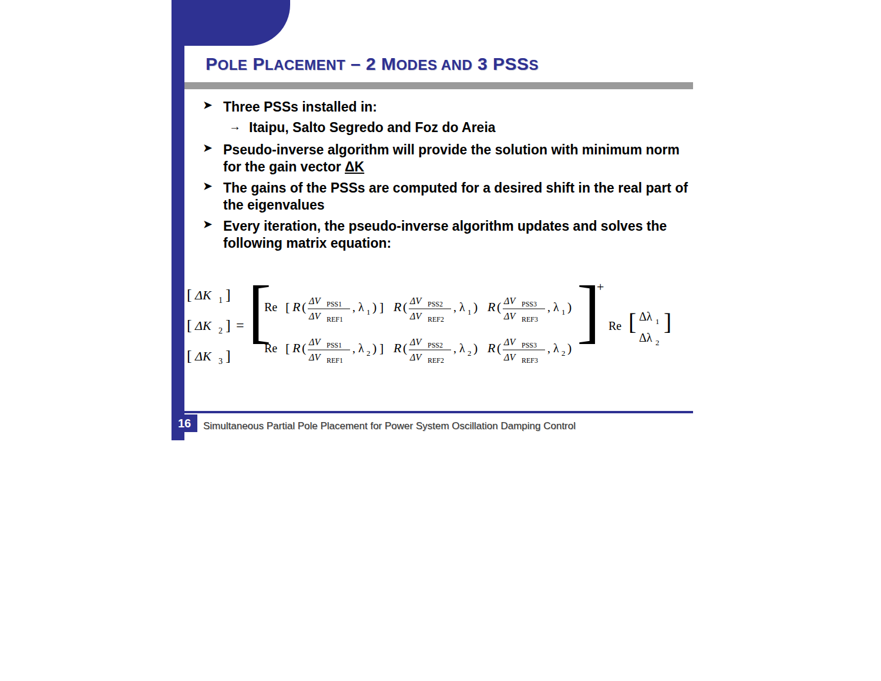POLE PLACEMENT – 2 MODES AND 3 PSSS
Three PSSs installed in:
Itaipu, Salto Segredo and Foz do Areia
Pseudo-inverse algorithm will provide the solution with minimum norm for the gain vector ΔK
The gains of the PSSs are computed for a desired shift in the real part of the eigenvalues
Every iteration, the pseudo-inverse algorithm updates and solves the following matrix equation:
[ ΔK 1 ] [ ΔK 2 ] [ ΔK 3 ] = [ Re [ R ( ΔV PSS1 ΔV REF1 , λ 1 ) ] R ( ΔV PSS2 ΔV REF2 , λ 1 ) R ( ΔV PSS3 ΔV REF3 , λ 1 ) Re [ R ( ΔV PSS1 ΔV REF1 , λ 2 ) ] R ( ΔV PSS2 ΔV REF2 , λ 2 ) R ( ΔV PSS3 ΔV REF3 , λ 2 ) ] + Re [ Δλ 1 Δλ 2 ]
16
Simultaneous Partial Pole Placement for Power System Oscillation Damping Control